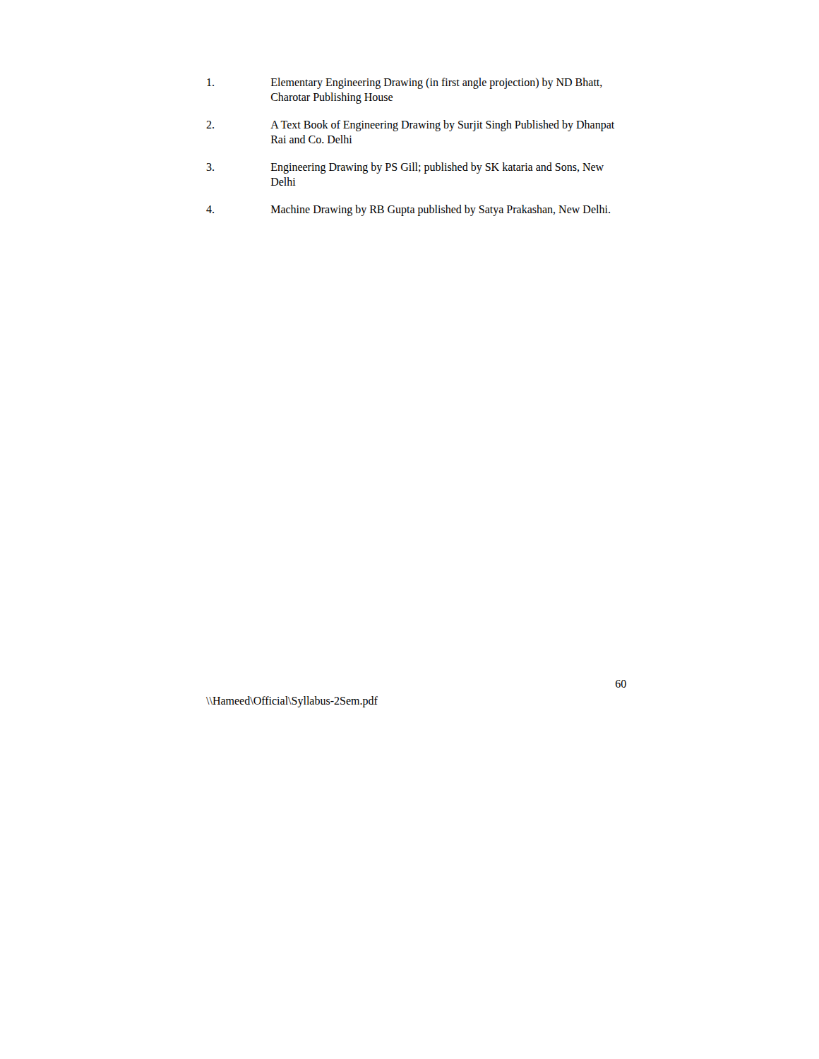1. Elementary Engineering Drawing (in first angle projection) by ND Bhatt, Charotar Publishing House
2. A Text Book of Engineering Drawing by Surjit Singh Published by Dhanpat Rai and Co. Delhi
3. Engineering Drawing by PS Gill; published by SK kataria and Sons, New Delhi
4. Machine Drawing by RB Gupta published by Satya Prakashan, New Delhi.
60
\\Hameed\Official\Syllabus-2Sem.pdf